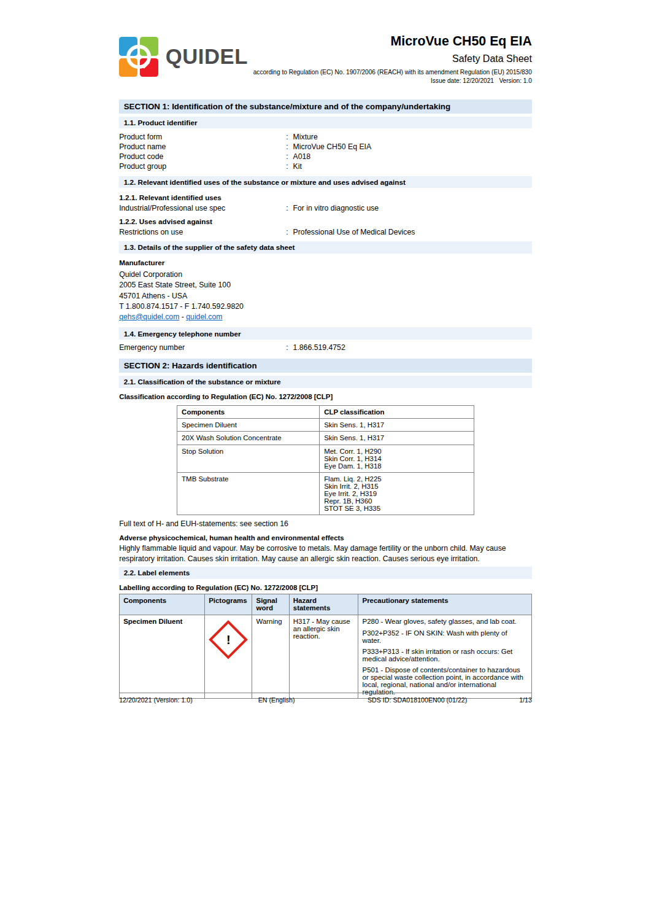QUIDEL
MicroVue CH50 Eq EIA
Safety Data Sheet
according to Regulation (EC) No. 1907/2006 (REACH) with its amendment Regulation (EU) 2015/830
Issue date: 12/20/2021 Version: 1.0
SECTION 1: Identification of the substance/mixture and of the company/undertaking
1.1. Product identifier
Product form
:
Mixture
Product name
:
MicroVue CH50 Eq EIA
Product code
:
A018
Product group
:
Kit
1.2. Relevant identified uses of the substance or mixture and uses advised against
1.2.1. Relevant identified uses
Industrial/Professional use spec
:
For in vitro diagnostic use
1.2.2. Uses advised against
Restrictions on use
:
Professional Use of Medical Devices
1.3. Details of the supplier of the safety data sheet
Manufacturer
Quidel Corporation
2005 East State Street, Suite 100
45701 Athens - USA
T 1.800.874.1517 - F 1.740.592.9820
qehs@quidel.com - quidel.com
1.4. Emergency telephone number
Emergency number
:
1.866.519.4752
SECTION 2: Hazards identification
2.1. Classification of the substance or mixture
Classification according to Regulation (EC) No. 1272/2008 [CLP]
| Components | CLP classification |
| --- | --- |
| Specimen Diluent | Skin Sens. 1, H317 |
| 20X Wash Solution Concentrate | Skin Sens. 1, H317 |
| Stop Solution | Met. Corr. 1, H290 Skin Corr. 1, H314 Eye Dam. 1, H318 |
| TMB Substrate | Flam. Liq. 2, H225 Skin Irrit. 2, H315 Eye Irrit. 2, H319 Repr. 1B, H360 STOT SE 3, H335 |
Full text of H- and EUH-statements: see section 16
Adverse physicochemical, human health and environmental effects
Highly flammable liquid and vapour. May be corrosive to metals. May damage fertility or the unborn child. May cause respiratory irritation. Causes skin irritation. May cause an allergic skin reaction. Causes serious eye irritation.
2.2. Label elements
Labelling according to Regulation (EC) No. 1272/2008 [CLP]
| Components | Pictograms | Signal word | Hazard statements | Precautionary statements |
| --- | --- | --- | --- | --- |
| Specimen Diluent | ! | Warning | H317 - May cause an allergic skin reaction. | P280 - Wear gloves, safety glasses, and lab coat. P302+P352 - IF ON SKIN: Wash with plenty of water. P333+P313 - If skin irritation or rash occurs: Get medical advice/attention. P501 - Dispose of contents/container to hazardous or special waste collection point, in accordance with local, regional, national and/or international regulation. |
12/20/2021 (Version: 1.0)
EN (English) SDS ID: SDA018100EN00 (01/22)
1/13